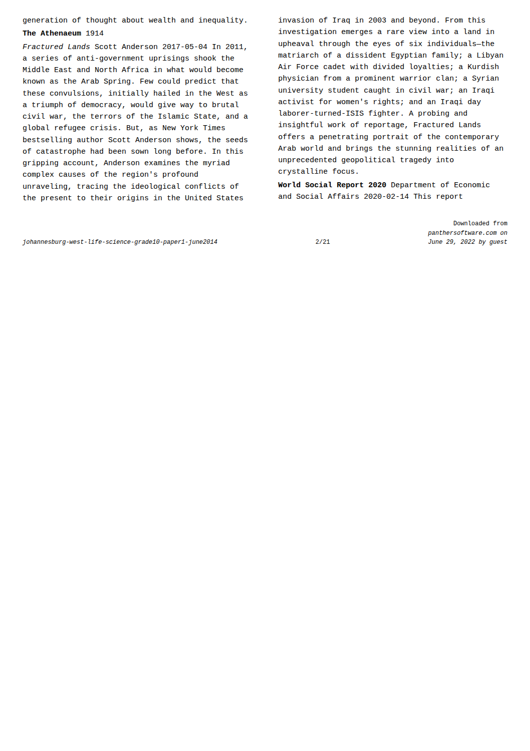generation of thought about wealth and inequality.
The Athenaeum 1914
Fractured Lands Scott Anderson 2017-05-04 In 2011, a series of anti-government uprisings shook the Middle East and North Africa in what would become known as the Arab Spring. Few could predict that these convulsions, initially hailed in the West as a triumph of democracy, would give way to brutal civil war, the terrors of the Islamic State, and a global refugee crisis. But, as New York Times bestselling author Scott Anderson shows, the seeds of catastrophe had been sown long before. In this gripping account, Anderson examines the myriad complex causes of the region's profound unraveling, tracing the ideological conflicts of the present to their origins in the United States invasion of Iraq in 2003 and beyond. From this investigation emerges a rare view into a land in upheaval through the eyes of six individuals—the matriarch of a dissident Egyptian family; a Libyan Air Force cadet with divided loyalties; a Kurdish physician from a prominent warrior clan; a Syrian university student caught in civil war; an Iraqi activist for women's rights; and an Iraqi day laborer-turned-ISIS fighter. A probing and insightful work of reportage, Fractured Lands offers a penetrating portrait of the contemporary Arab world and brings the stunning realities of an unprecedented geopolitical tragedy into crystalline focus.
World Social Report 2020 Department of Economic and Social Affairs 2020-02-14 This report
johannesburg-west-life-science-grade10-paper1-june2014
2/21
Downloaded from
panthersoftware.com on
June 29, 2022 by guest